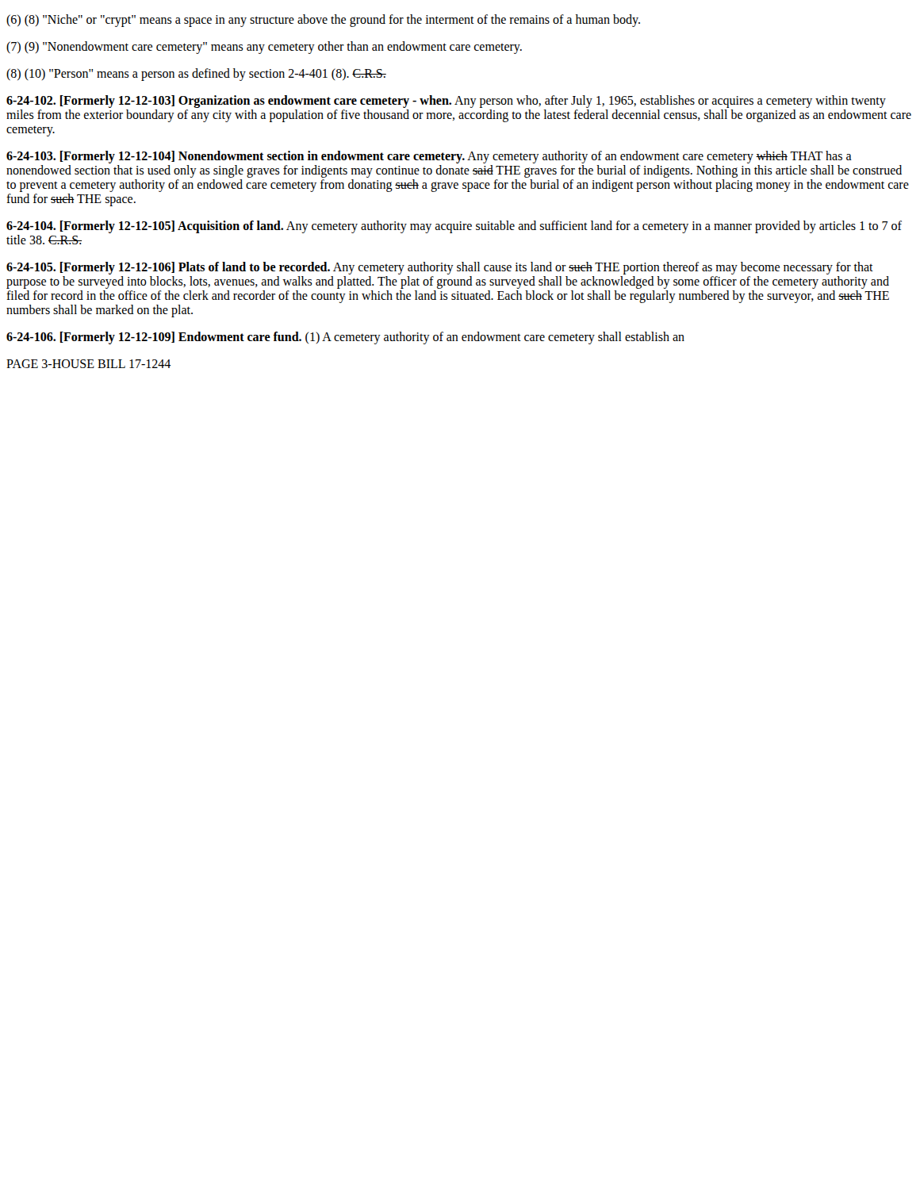(6) (8) "Niche" or "crypt" means a space in any structure above the ground for the interment of the remains of a human body.
(7) (9) "Nonendowment care cemetery" means any cemetery other than an endowment care cemetery.
(8) (10) "Person" means a person as defined by section 2-4-401 (8). C.R.S.
6-24-102. [Formerly 12-12-103] Organization as endowment care cemetery - when. Any person who, after July 1, 1965, establishes or acquires a cemetery within twenty miles from the exterior boundary of any city with a population of five thousand or more, according to the latest federal decennial census, shall be organized as an endowment care cemetery.
6-24-103. [Formerly 12-12-104] Nonendowment section in endowment care cemetery. Any cemetery authority of an endowment care cemetery which THAT has a nonendowed section that is used only as single graves for indigents may continue to donate said THE graves for the burial of indigents. Nothing in this article shall be construed to prevent a cemetery authority of an endowed care cemetery from donating such a grave space for the burial of an indigent person without placing money in the endowment care fund for such THE space.
6-24-104. [Formerly 12-12-105] Acquisition of land. Any cemetery authority may acquire suitable and sufficient land for a cemetery in a manner provided by articles 1 to 7 of title 38. C.R.S.
6-24-105. [Formerly 12-12-106] Plats of land to be recorded. Any cemetery authority shall cause its land or such THE portion thereof as may become necessary for that purpose to be surveyed into blocks, lots, avenues, and walks and platted. The plat of ground as surveyed shall be acknowledged by some officer of the cemetery authority and filed for record in the office of the clerk and recorder of the county in which the land is situated. Each block or lot shall be regularly numbered by the surveyor, and such THE numbers shall be marked on the plat.
6-24-106. [Formerly 12-12-109] Endowment care fund. (1) A cemetery authority of an endowment care cemetery shall establish an
PAGE 3-HOUSE BILL 17-1244